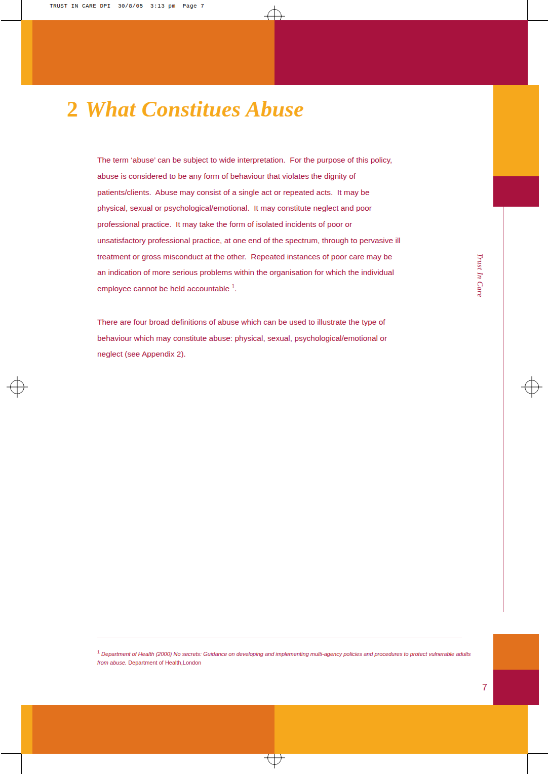TRUST IN CARE DPI 30/8/05 3:13 pm Page 7
2 What Constitues Abuse
The term ‘abuse’ can be subject to wide interpretation. For the purpose of this policy, abuse is considered to be any form of behaviour that violates the dignity of patients/clients. Abuse may consist of a single act or repeated acts. It may be physical, sexual or psychological/emotional. It may constitute neglect and poor professional practice. It may take the form of isolated incidents of poor or unsatisfactory professional practice, at one end of the spectrum, through to pervasive ill treatment or gross misconduct at the other. Repeated instances of poor care may be an indication of more serious problems within the organisation for which the individual employee cannot be held accountable 1.
There are four broad definitions of abuse which can be used to illustrate the type of behaviour which may constitute abuse: physical, sexual, psychological/emotional or neglect (see Appendix 2).
Trust In Care
1 Department of Health (2000) No secrets: Guidance on developing and implementing multi-agency policies and procedures to protect vulnerable adults from abuse. Department of Health,London
7